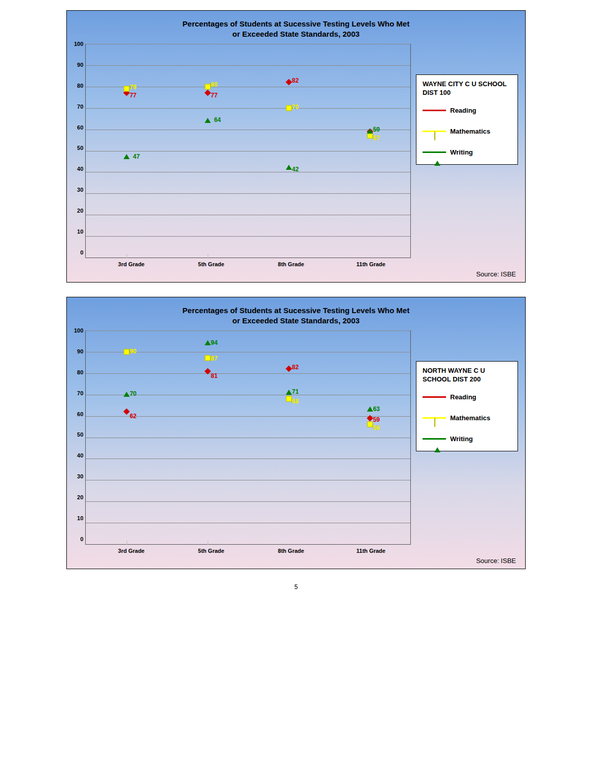Percentages of Students at Sucessive Testing Levels Who Met
or Exceeded State Standards, 2003
100 90 80 70 60 50 40 30 20 10 0
79 77 47 80 77 64 82 70 42 59 57
WAYNE CITY C U SCHOOL DIST 100
Reading
Mathematics
Writing
3rd Grade 5th Grade 8th Grade 11th Grade
Source: ISBE
Percentages of Students at Sucessive Testing Levels Who Met
or Exceeded State Standards, 2003
100 90 80 70 60 50 40 30 20 10 0
90 70 62 94 87 81 82 71 68 63 59 56
NORTH WAYNE C U SCHOOL DIST 200
Reading
Mathematics
Writing
3rd Grade 5th Grade 8th Grade 11th Grade
Source: ISBE
5